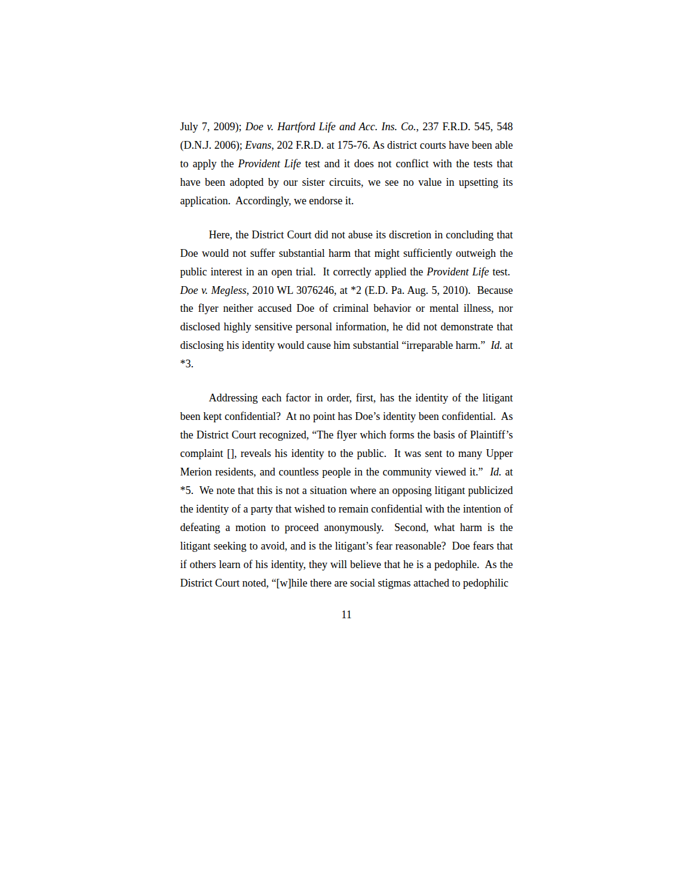July 7, 2009); Doe v. Hartford Life and Acc. Ins. Co., 237 F.R.D. 545, 548 (D.N.J. 2006); Evans, 202 F.R.D. at 175-76. As district courts have been able to apply the Provident Life test and it does not conflict with the tests that have been adopted by our sister circuits, we see no value in upsetting its application. Accordingly, we endorse it.
Here, the District Court did not abuse its discretion in concluding that Doe would not suffer substantial harm that might sufficiently outweigh the public interest in an open trial. It correctly applied the Provident Life test. Doe v. Megless, 2010 WL 3076246, at *2 (E.D. Pa. Aug. 5, 2010). Because the flyer neither accused Doe of criminal behavior or mental illness, nor disclosed highly sensitive personal information, he did not demonstrate that disclosing his identity would cause him substantial “irreparable harm.” Id. at *3.
Addressing each factor in order, first, has the identity of the litigant been kept confidential? At no point has Doe’s identity been confidential. As the District Court recognized, “The flyer which forms the basis of Plaintiff’s complaint [], reveals his identity to the public. It was sent to many Upper Merion residents, and countless people in the community viewed it.” Id. at *5. We note that this is not a situation where an opposing litigant publicized the identity of a party that wished to remain confidential with the intention of defeating a motion to proceed anonymously. Second, what harm is the litigant seeking to avoid, and is the litigant’s fear reasonable? Doe fears that if others learn of his identity, they will believe that he is a pedophile. As the District Court noted, “[w]hile there are social stigmas attached to pedophilic
11